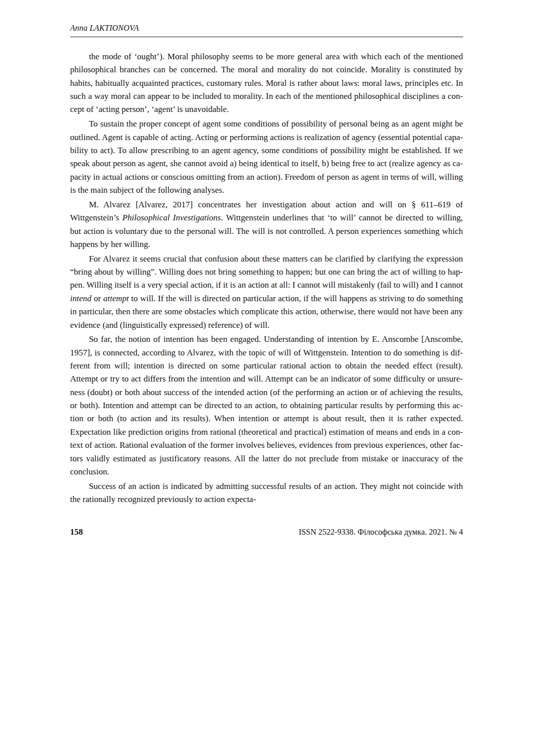Anna LAKTIONOVA
the mode of ‘ought’). Moral philosophy seems to be more general area with which each of the mentioned philosophical branches can be concerned. The moral and morality do not coincide. Morality is constituted by habits, habitually acquainted practices, customary rules. Moral is rather about laws: moral laws, principles etc. In such a way moral can appear to be included to morality. In each of the mentioned philosophical disciplines a concept of ‘acting person’, ‘agent’ is unavoidable.
To sustain the proper concept of agent some conditions of possibility of personal being as an agent might be outlined. Agent is capable of acting. Acting or performing actions is realization of agency (essential potential capability to act). To allow prescribing to an agent agency, some conditions of possibility might be established. If we speak about person as agent, she cannot avoid a) being identical to itself, b) being free to act (realize agency as capacity in actual actions or conscious omitting from an action). Freedom of person as agent in terms of will, willing is the main subject of the following analyses.
M. Alvarez [Alvarez, 2017] concentrates her investigation about action and will on § 611–619 of Wittgenstein’s Philosophical Investigations. Wittgenstein underlines that ‘to will’ cannot be directed to willing, but action is voluntary due to the personal will. The will is not controlled. A person experiences something which happens by her willing.
For Alvarez it seems crucial that confusion about these matters can be clarified by clarifying the expression “bring about by willing”. Willing does not bring something to happen; but one can bring the act of willing to happen. Willing itself is a very special action, if it is an action at all: I cannot will mistakenly (fail to will) and I cannot intend or attempt to will. If the will is directed on particular action, if the will happens as striving to do something in particular, then there are some obstacles which complicate this action, otherwise, there would not have been any evidence (and (linguistically expressed) reference) of will.
So far, the notion of intention has been engaged. Understanding of intention by E. Anscombe [Anscombe, 1957], is connected, according to Alvarez, with the topic of will of Wittgenstein. Intention to do something is different from will; intention is directed on some particular rational action to obtain the needed effect (result). Attempt or try to act differs from the intention and will. Attempt can be an indicator of some difficulty or unsureness (doubt) or both about success of the intended action (of the performing an action or of achieving the results, or both). Intention and attempt can be directed to an action, to obtaining particular results by performing this action or both (to action and its results). When intention or attempt is about result, then it is rather expected. Expectation like prediction origins from rational (theoretical and practical) estimation of means and ends in a context of action. Rational evaluation of the former involves believes, evidences from previous experiences, other factors validly estimated as justificatory reasons. All the latter do not preclude from mistake or inaccuracy of the conclusion.
Success of an action is indicated by admitting successful results of an action. They might not coincide with the rationally recognized previously to action expecta-
158
ISSN 2522-9338. Філософська думка. 2021. № 4